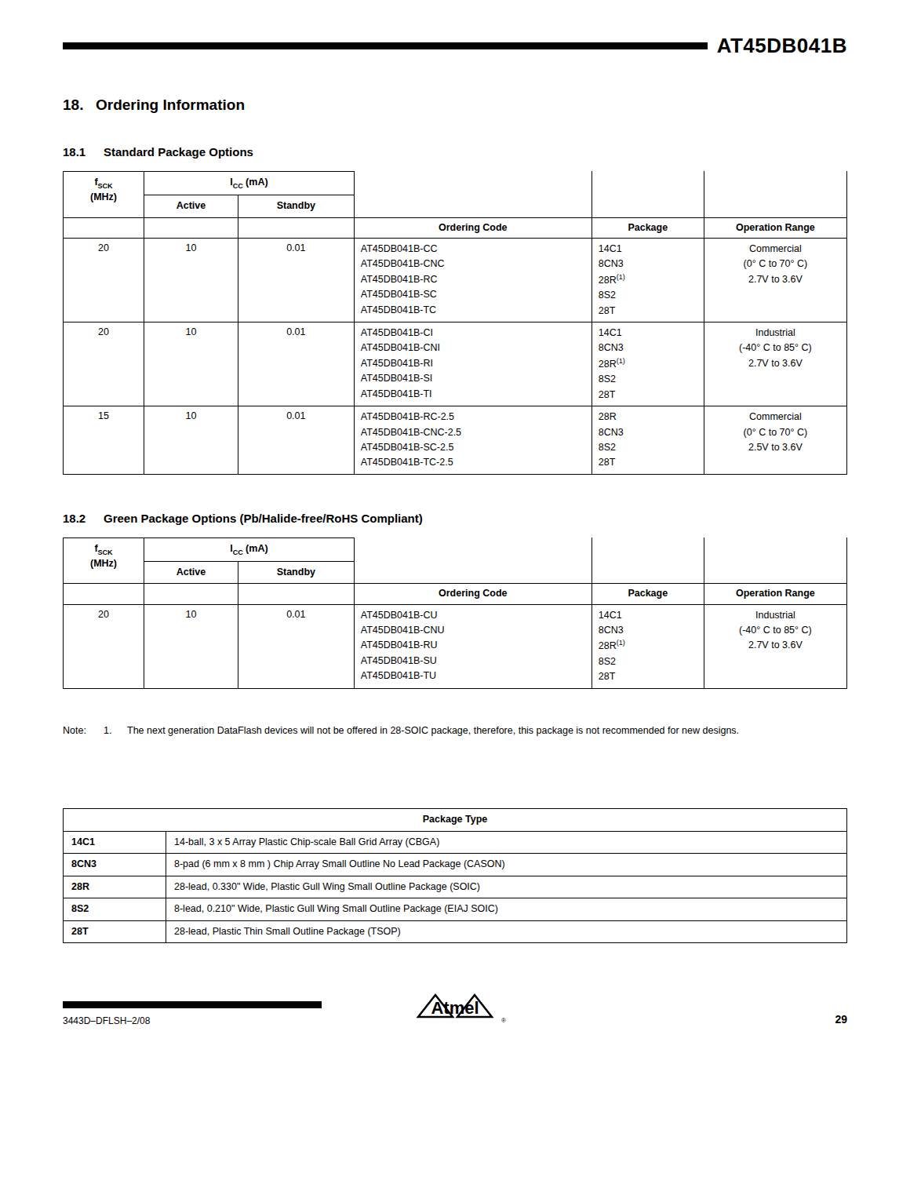AT45DB041B
18. Ordering Information
18.1 Standard Package Options
| f SCK (MHz) | I CC (mA) | | | |
| --- | --- | --- | --- | --- |
| Active | Standby |
| | | | Ordering Code | Package | Operation Range |
| 20 | 10 | 0.01 | AT45DB041B-CC AT45DB041B-CNC AT45DB041B-RC AT45DB041B-SC AT45DB041B-TC | 14C1 8CN3 28R (1) 8S2 28T | Commercial (0° C to 70° C) 2.7V to 3.6V |
| 20 | 10 | 0.01 | AT45DB041B-CI AT45DB041B-CNI AT45DB041B-RI AT45DB041B-SI AT45DB041B-TI | 14C1 8CN3 28R (1) 8S2 28T | Industrial (-40° C to 85° C) 2.7V to 3.6V |
| 15 | 10 | 0.01 | AT45DB041B-RC-2.5 AT45DB041B-CNC-2.5 AT45DB041B-SC-2.5 AT45DB041B-TC-2.5 | 28R 8CN3 8S2 28T | Commercial (0° C to 70° C) 2.5V to 3.6V |
18.2 Green Package Options (Pb/Halide-free/RoHS Compliant)
| f SCK (MHz) | I CC (mA) | | | |
| --- | --- | --- | --- | --- |
| Active | Standby |
| | | | Ordering Code | Package | Operation Range |
| 20 | 10 | 0.01 | AT45DB041B-CU AT45DB041B-CNU AT45DB041B-RU AT45DB041B-SU AT45DB041B-TU | 14C1 8CN3 28R (1) 8S2 28T | Industrial (-40° C to 85° C) 2.7V to 3.6V |
Note:
1.
The next generation DataFlash devices will not be offered in 28-SOIC package, therefore, this package is not recommended for new designs.
| Package Type |
| --- |
| 14C1 | 14-ball, 3 x 5 Array Plastic Chip-scale Ball Grid Array (CBGA) |
| 8CN3 | 8-pad (6 mm x 8 mm ) Chip Array Small Outline No Lead Package (CASON) |
| 28R | 28-lead, 0.330" Wide, Plastic Gull Wing Small Outline Package (SOIC) |
| 8S2 | 8-lead, 0.210" Wide, Plastic Gull Wing Small Outline Package (EIAJ SOIC) |
| 28T | 28-lead, Plastic Thin Small Outline Package (TSOP) |
3443D–DFLSH–2/08
Atmel ®
29